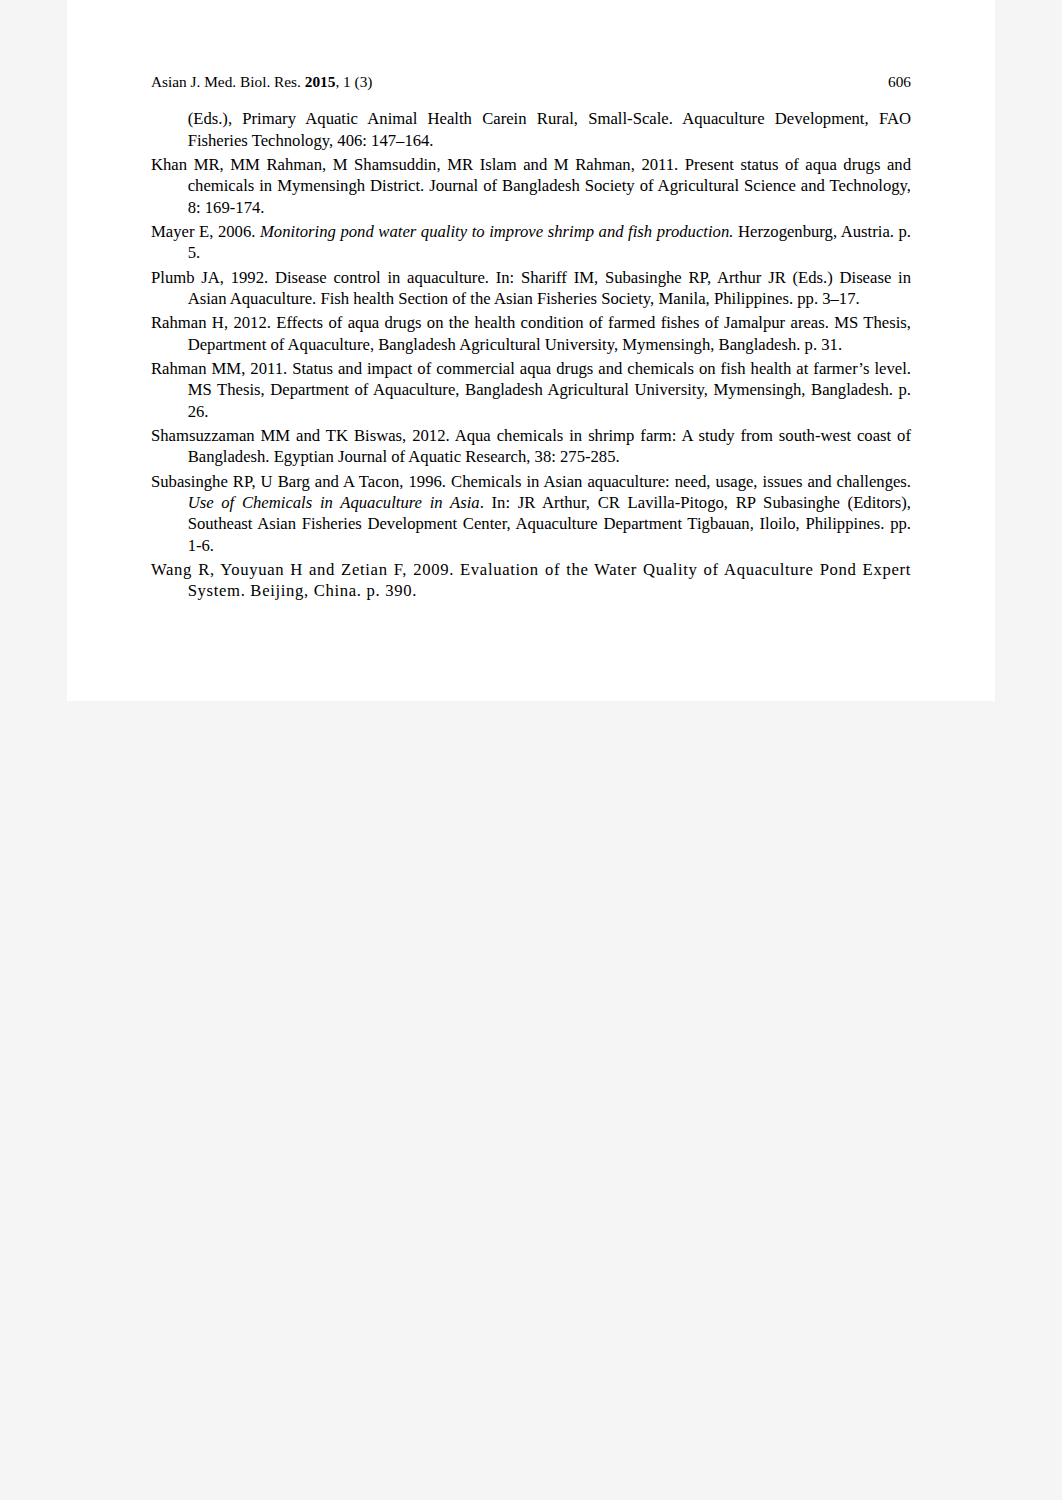Asian J. Med. Biol. Res. 2015, 1 (3) 606
(Eds.), Primary Aquatic Animal Health Carein Rural, Small-Scale. Aquaculture Development, FAO Fisheries Technology, 406: 147–164.
Khan MR, MM Rahman, M Shamsuddin, MR Islam and M Rahman, 2011. Present status of aqua drugs and chemicals in Mymensingh District. Journal of Bangladesh Society of Agricultural Science and Technology, 8: 169-174.
Mayer E, 2006. Monitoring pond water quality to improve shrimp and fish production. Herzogenburg, Austria. p. 5.
Plumb JA, 1992. Disease control in aquaculture. In: Shariff IM, Subasinghe RP, Arthur JR (Eds.) Disease in Asian Aquaculture. Fish health Section of the Asian Fisheries Society, Manila, Philippines. pp. 3–17.
Rahman H, 2012. Effects of aqua drugs on the health condition of farmed fishes of Jamalpur areas. MS Thesis, Department of Aquaculture, Bangladesh Agricultural University, Mymensingh, Bangladesh. p. 31.
Rahman MM, 2011. Status and impact of commercial aqua drugs and chemicals on fish health at farmer’s level. MS Thesis, Department of Aquaculture, Bangladesh Agricultural University, Mymensingh, Bangladesh. p. 26.
Shamsuzzaman MM and TK Biswas, 2012. Aqua chemicals in shrimp farm: A study from south-west coast of Bangladesh. Egyptian Journal of Aquatic Research, 38: 275-285.
Subasinghe RP, U Barg and A Tacon, 1996. Chemicals in Asian aquaculture: need, usage, issues and challenges. Use of Chemicals in Aquaculture in Asia. In: JR Arthur, CR Lavilla-Pitogo, RP Subasinghe (Editors), Southeast Asian Fisheries Development Center, Aquaculture Department Tigbauan, Iloilo, Philippines. pp. 1-6.
Wang R, Youyuan H and Zetian F, 2009. Evaluation of the Water Quality of Aquaculture Pond Expert System. Beijing, China. p. 390.